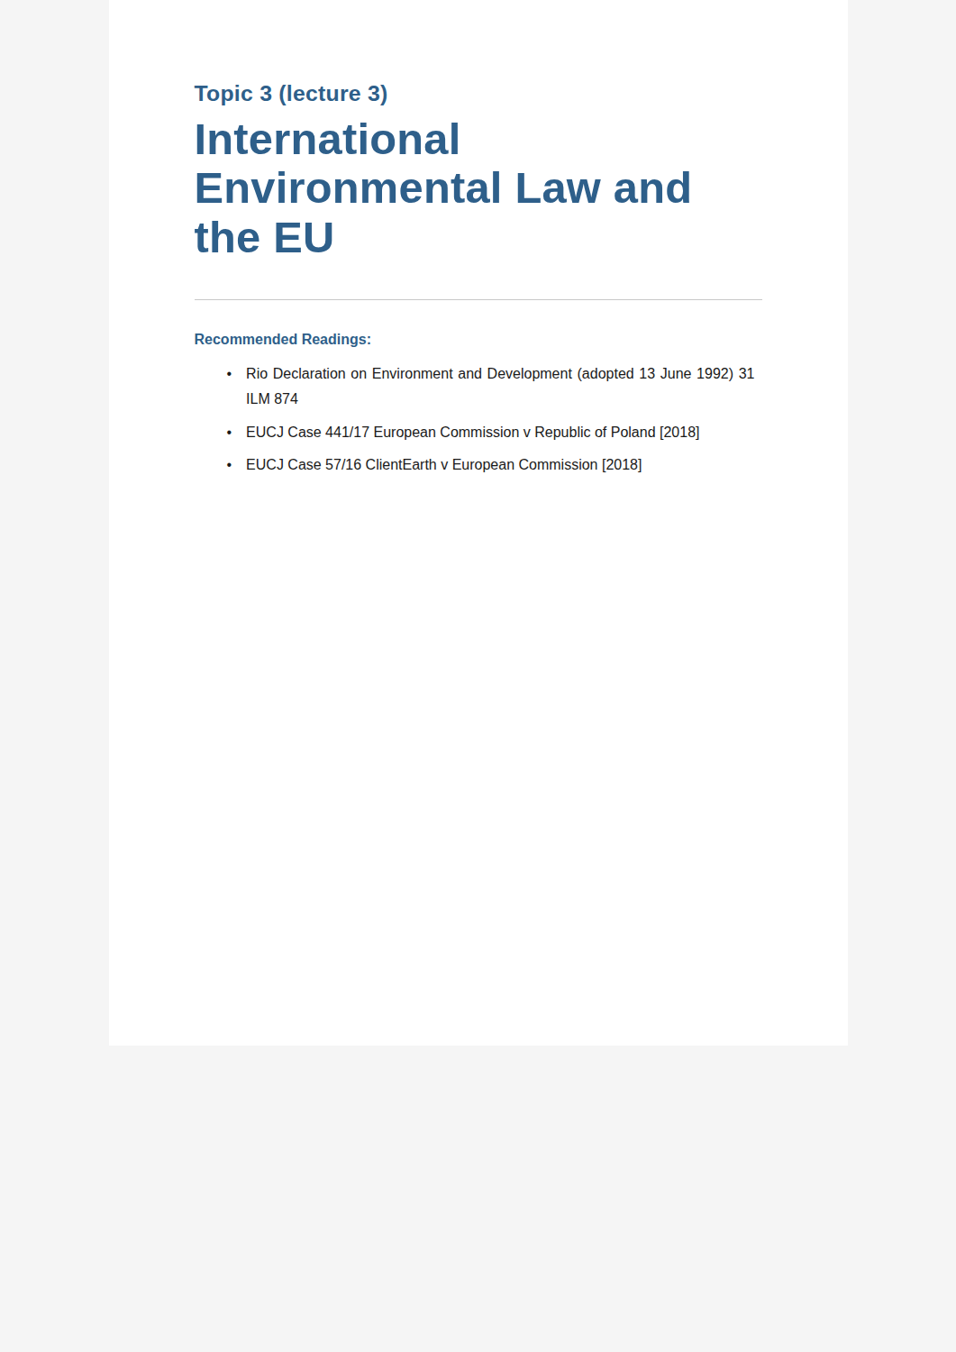Topic 3 (lecture 3)
International Environmental Law and the EU
Recommended Readings:
Rio Declaration on Environment and Development (adopted 13 June 1992) 31 ILM 874
EUCJ Case 441/17 European Commission v Republic of Poland [2018]
EUCJ Case 57/16 ClientEarth v European Commission [2018]